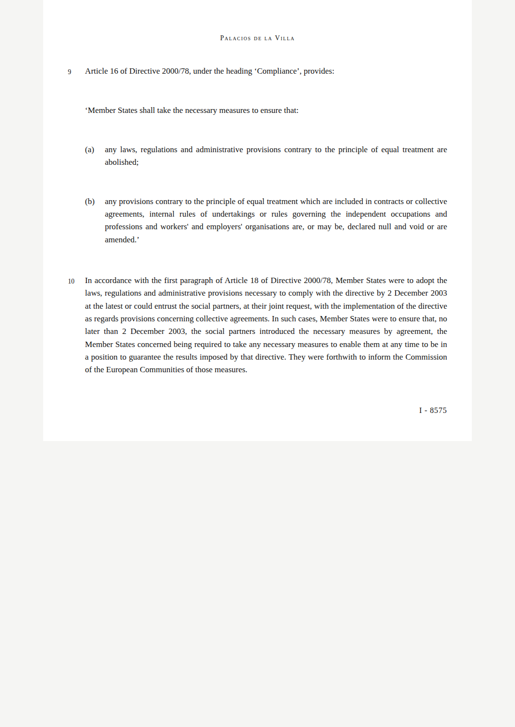Palacios de la Villa
9
Article 16 of Directive 2000/78, under the heading ‘Compliance’, provides:
‘Member States shall take the necessary measures to ensure that:
(a) any laws, regulations and administrative provisions contrary to the principle of equal treatment are abolished;
(b) any provisions contrary to the principle of equal treatment which are included in contracts or collective agreements, internal rules of undertakings or rules governing the independent occupations and professions and workers' and employers' organisations are, or may be, declared null and void or are amended.’
10
In accordance with the first paragraph of Article 18 of Directive 2000/78, Member States were to adopt the laws, regulations and administrative provisions necessary to comply with the directive by 2 December 2003 at the latest or could entrust the social partners, at their joint request, with the implementation of the directive as regards provisions concerning collective agreements. In such cases, Member States were to ensure that, no later than 2 December 2003, the social partners introduced the necessary measures by agreement, the Member States concerned being required to take any necessary measures to enable them at any time to be in a position to guarantee the results imposed by that directive. They were forthwith to inform the Commission of the European Communities of those measures.
I - 8575